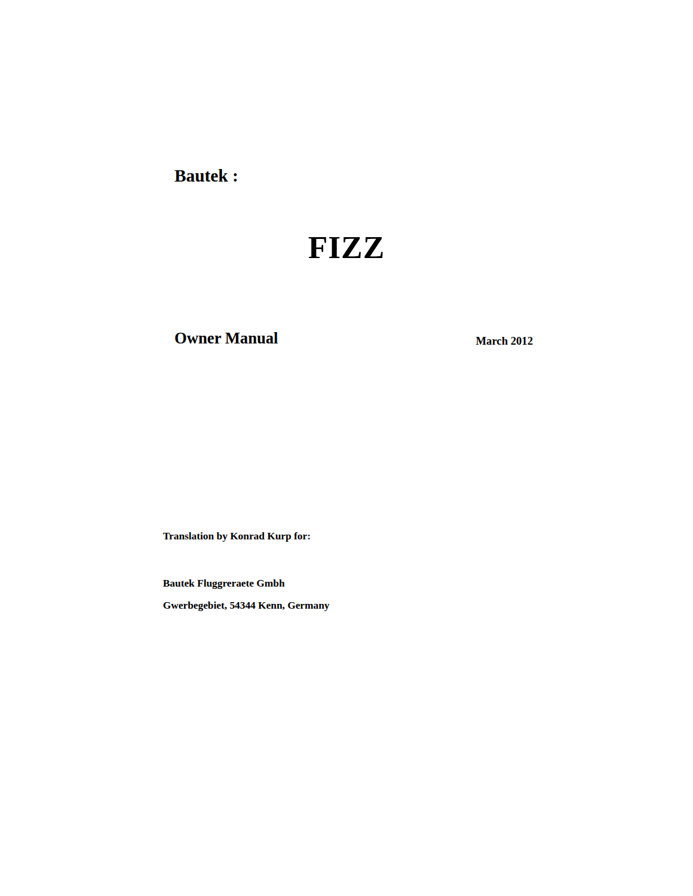Bautek :
FIZZ
Owner Manual March 2012
Translation by Konrad Kurp for:
Bautek Fluggreraete Gmbh
Gwerbegebiet, 54344 Kenn, Germany